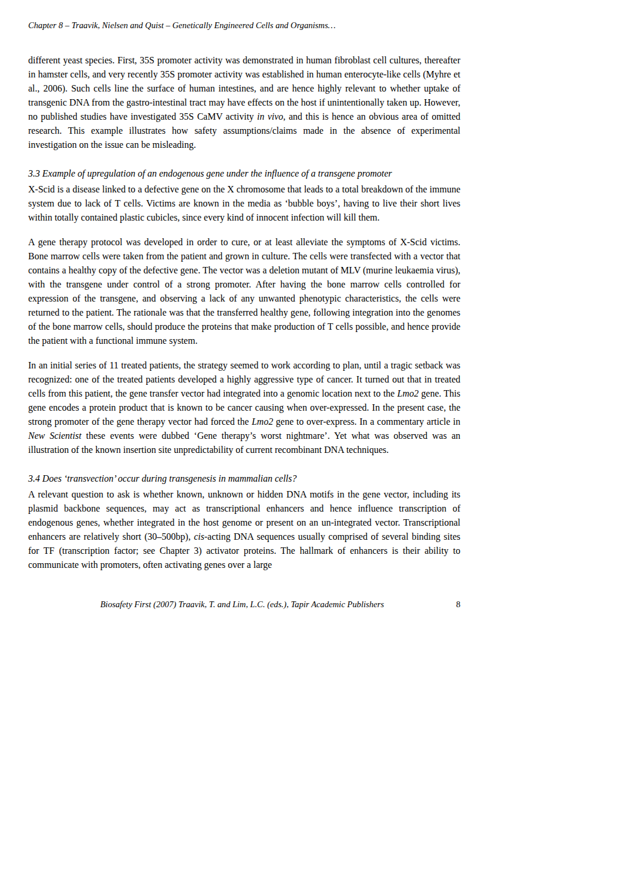Chapter 8 – Traavik, Nielsen and Quist – Genetically Engineered Cells and Organisms…
different yeast species. First, 35S promoter activity was demonstrated in human fibroblast cell cultures, thereafter in hamster cells, and very recently 35S promoter activity was established in human enterocyte-like cells (Myhre et al., 2006). Such cells line the surface of human intestines, and are hence highly relevant to whether uptake of transgenic DNA from the gastro-intestinal tract may have effects on the host if unintentionally taken up. However, no published studies have investigated 35S CaMV activity in vivo, and this is hence an obvious area of omitted research. This example illustrates how safety assumptions/claims made in the absence of experimental investigation on the issue can be misleading.
3.3 Example of upregulation of an endogenous gene under the influence of a transgene promoter
X-Scid is a disease linked to a defective gene on the X chromosome that leads to a total breakdown of the immune system due to lack of T cells. Victims are known in the media as ‘bubble boys’, having to live their short lives within totally contained plastic cubicles, since every kind of innocent infection will kill them.
A gene therapy protocol was developed in order to cure, or at least alleviate the symptoms of X-Scid victims. Bone marrow cells were taken from the patient and grown in culture. The cells were transfected with a vector that contains a healthy copy of the defective gene. The vector was a deletion mutant of MLV (murine leukaemia virus), with the transgene under control of a strong promoter. After having the bone marrow cells controlled for expression of the transgene, and observing a lack of any unwanted phenotypic characteristics, the cells were returned to the patient. The rationale was that the transferred healthy gene, following integration into the genomes of the bone marrow cells, should produce the proteins that make production of T cells possible, and hence provide the patient with a functional immune system.
In an initial series of 11 treated patients, the strategy seemed to work according to plan, until a tragic setback was recognized: one of the treated patients developed a highly aggressive type of cancer. It turned out that in treated cells from this patient, the gene transfer vector had integrated into a genomic location next to the Lmo2 gene. This gene encodes a protein product that is known to be cancer causing when over-expressed. In the present case, the strong promoter of the gene therapy vector had forced the Lmo2 gene to over-express. In a commentary article in New Scientist these events were dubbed ‘Gene therapy’s worst nightmare’. Yet what was observed was an illustration of the known insertion site unpredictability of current recombinant DNA techniques.
3.4 Does ‘transvection’ occur during transgenesis in mammalian cells?
A relevant question to ask is whether known, unknown or hidden DNA motifs in the gene vector, including its plasmid backbone sequences, may act as transcriptional enhancers and hence influence transcription of endogenous genes, whether integrated in the host genome or present on an un-integrated vector. Transcriptional enhancers are relatively short (30–500bp), cis-acting DNA sequences usually comprised of several binding sites for TF (transcription factor; see Chapter 3) activator proteins. The hallmark of enhancers is their ability to communicate with promoters, often activating genes over a large
Biosafety First (2007) Traavik, T. and Lim, L.C. (eds.), Tapir Academic Publishers
8